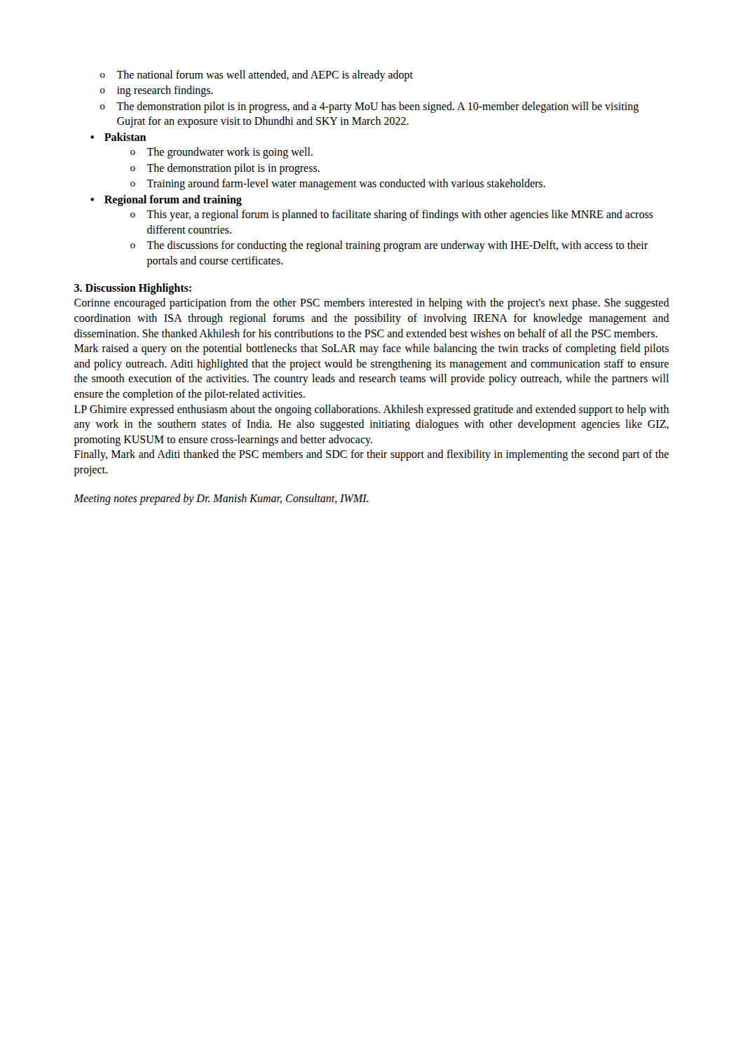The national forum was well attended, and AEPC is already adopt
ing research findings.
The demonstration pilot is in progress, and a 4-party MoU has been signed. A 10-member delegation will be visiting Gujrat for an exposure visit to Dhundhi and SKY in March 2022.
Pakistan
The groundwater work is going well.
The demonstration pilot is in progress.
Training around farm-level water management was conducted with various stakeholders.
Regional forum and training
This year, a regional forum is planned to facilitate sharing of findings with other agencies like MNRE and across different countries.
The discussions for conducting the regional training program are underway with IHE-Delft, with access to their portals and course certificates.
3. Discussion Highlights:
Corinne encouraged participation from the other PSC members interested in helping with the project's next phase. She suggested coordination with ISA through regional forums and the possibility of involving IRENA for knowledge management and dissemination. She thanked Akhilesh for his contributions to the PSC and extended best wishes on behalf of all the PSC members.
Mark raised a query on the potential bottlenecks that SoLAR may face while balancing the twin tracks of completing field pilots and policy outreach. Aditi highlighted that the project would be strengthening its management and communication staff to ensure the smooth execution of the activities. The country leads and research teams will provide policy outreach, while the partners will ensure the completion of the pilot-related activities.
LP Ghimire expressed enthusiasm about the ongoing collaborations. Akhilesh expressed gratitude and extended support to help with any work in the southern states of India. He also suggested initiating dialogues with other development agencies like GIZ, promoting KUSUM to ensure cross-learnings and better advocacy.
Finally, Mark and Aditi thanked the PSC members and SDC for their support and flexibility in implementing the second part of the project.
Meeting notes prepared by Dr. Manish Kumar, Consultant, IWMI.